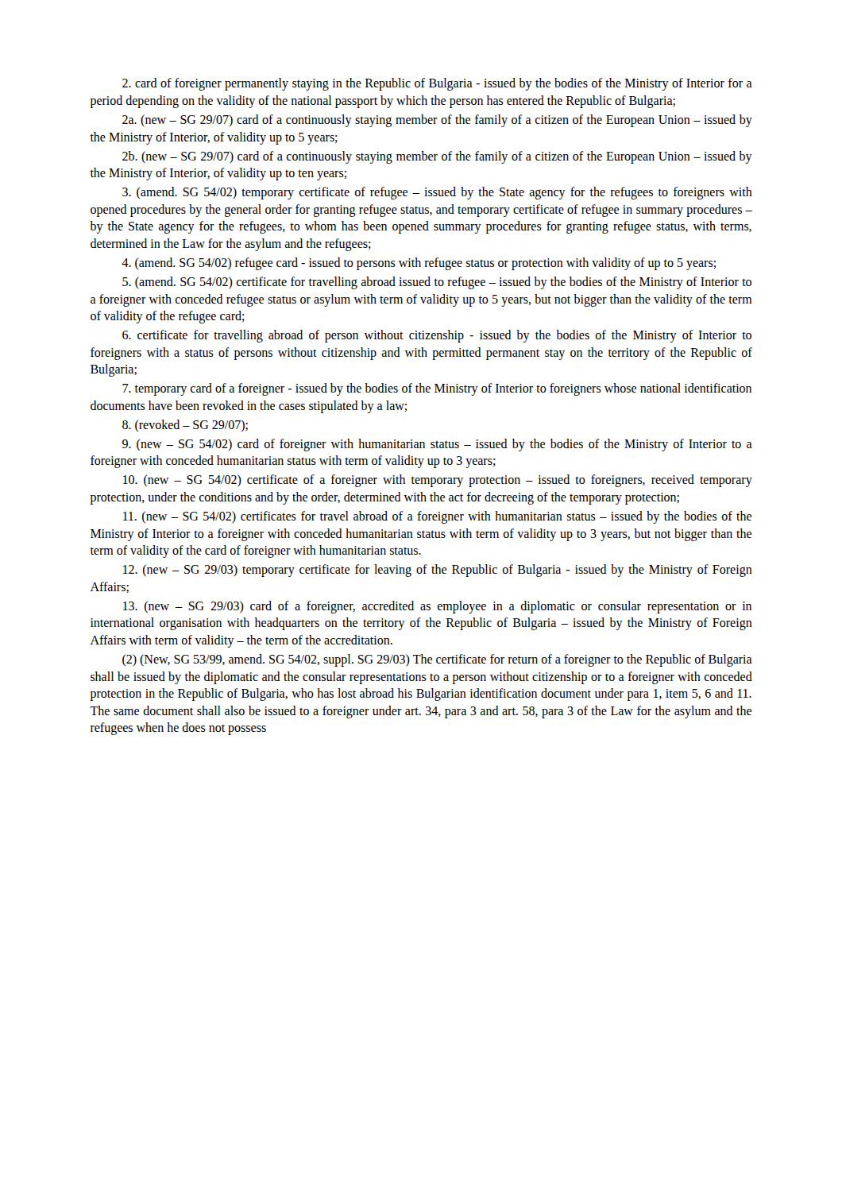2. card of foreigner permanently staying in the Republic of Bulgaria - issued by the bodies of the Ministry of Interior for a period depending on the validity of the national passport by which the person has entered the Republic of Bulgaria;
2a. (new – SG 29/07) card of a continuously staying member of the family of a citizen of the European Union – issued by the Ministry of Interior, of validity up to 5 years;
2b. (new – SG 29/07) card of a continuously staying member of the family of a citizen of the European Union – issued by the Ministry of Interior, of validity up to ten years;
3. (amend. SG 54/02) temporary certificate of refugee – issued by the State agency for the refugees to foreigners with opened procedures by the general order for granting refugee status, and temporary certificate of refugee in summary procedures – by the State agency for the refugees, to whom has been opened summary procedures for granting refugee status, with terms, determined in the Law for the asylum and the refugees;
4. (amend. SG 54/02) refugee card - issued to persons with refugee status or protection with validity of up to 5 years;
5. (amend. SG 54/02) certificate for travelling abroad issued to refugee – issued by the bodies of the Ministry of Interior to a foreigner with conceded refugee status or asylum with term of validity up to 5 years, but not bigger than the validity of the term of validity of the refugee card;
6. certificate for travelling abroad of person without citizenship - issued by the bodies of the Ministry of Interior to foreigners with a status of persons without citizenship and with permitted permanent stay on the territory of the Republic of Bulgaria;
7. temporary card of a foreigner - issued by the bodies of the Ministry of Interior to foreigners whose national identification documents have been revoked in the cases stipulated by a law;
8. (revoked – SG 29/07);
9. (new – SG 54/02) card of foreigner with humanitarian status – issued by the bodies of the Ministry of Interior to a foreigner with conceded humanitarian status with term of validity up to 3 years;
10. (new – SG 54/02) certificate of a foreigner with temporary protection – issued to foreigners, received temporary protection, under the conditions and by the order, determined with the act for decreeing of the temporary protection;
11. (new – SG 54/02) certificates for travel abroad of a foreigner with humanitarian status – issued by the bodies of the Ministry of Interior to a foreigner with conceded humanitarian status with term of validity up to 3 years, but not bigger than the term of validity of the card of foreigner with humanitarian status.
12. (new – SG 29/03) temporary certificate for leaving of the Republic of Bulgaria - issued by the Ministry of Foreign Affairs;
13. (new – SG 29/03) card of a foreigner, accredited as employee in a diplomatic or consular representation or in international organisation with headquarters on the territory of the Republic of Bulgaria – issued by the Ministry of Foreign Affairs with term of validity – the term of the accreditation.
(2) (New, SG 53/99, amend. SG 54/02, suppl. SG 29/03) The certificate for return of a foreigner to the Republic of Bulgaria shall be issued by the diplomatic and the consular representations to a person without citizenship or to a foreigner with conceded protection in the Republic of Bulgaria, who has lost abroad his Bulgarian identification document under para 1, item 5, 6 and 11. The same document shall also be issued to a foreigner under art. 34, para 3 and art. 58, para 3 of the Law for the asylum and the refugees when he does not possess